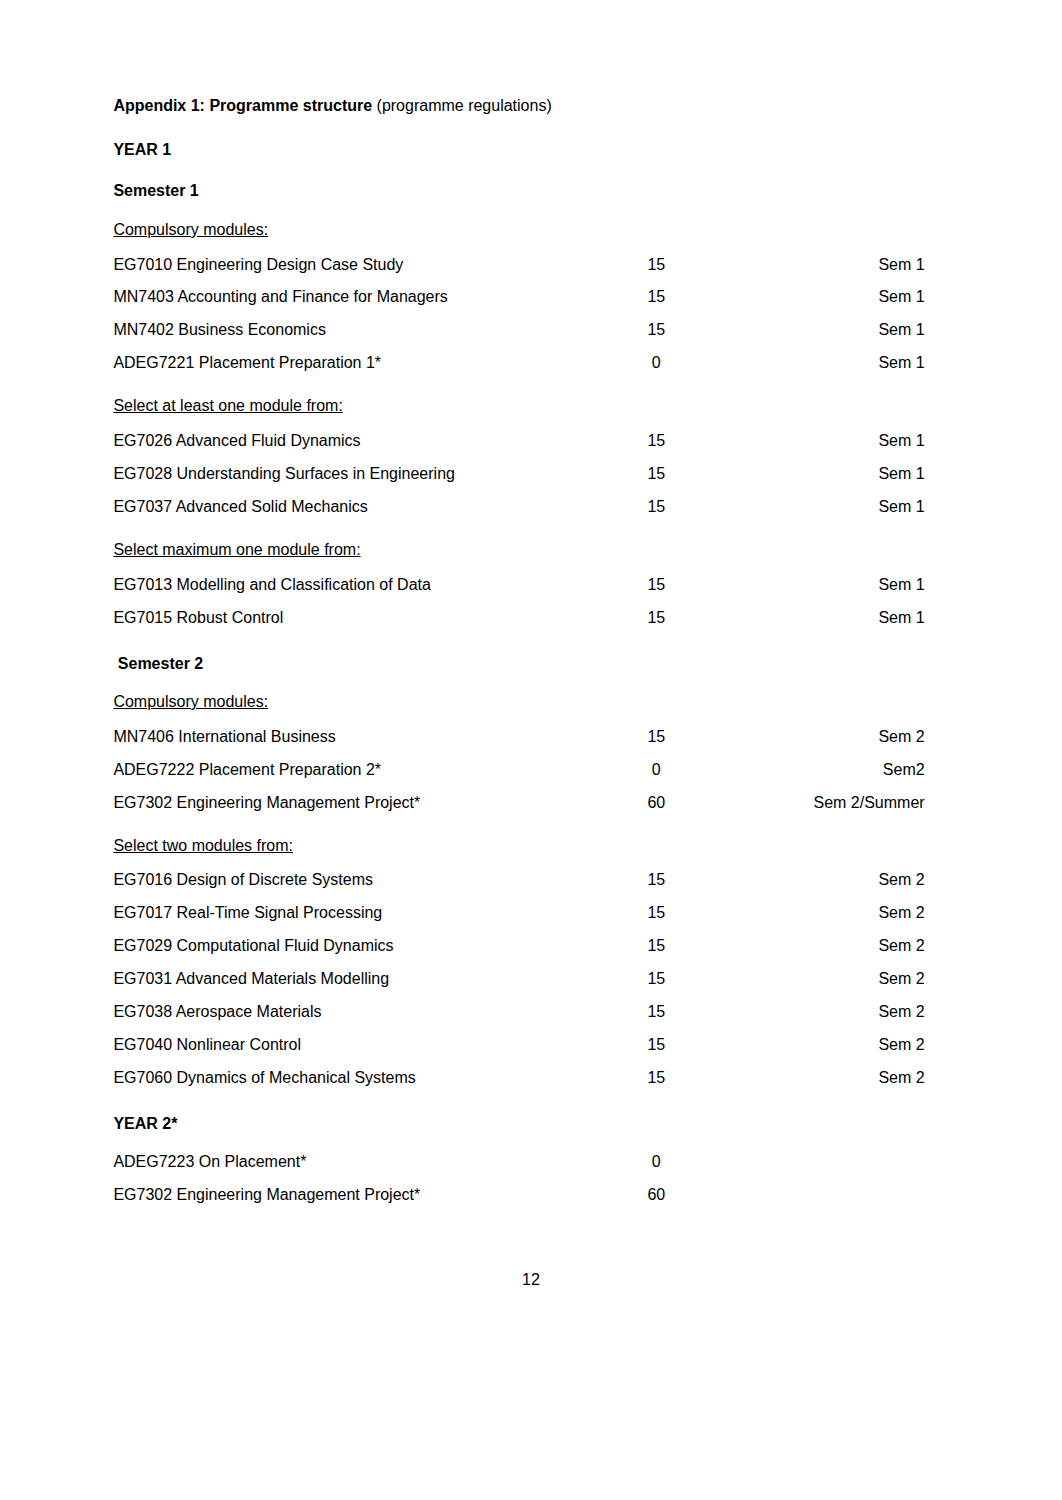Appendix 1: Programme structure (programme regulations)
YEAR 1
Semester 1
Compulsory modules:
| EG7010 Engineering Design Case Study | 15 | Sem 1 |
| MN7403 Accounting and Finance for Managers | 15 | Sem 1 |
| MN7402 Business Economics | 15 | Sem 1 |
| ADEG7221 Placement Preparation 1* | 0 | Sem 1 |
Select at least one module from:
| EG7026 Advanced Fluid Dynamics | 15 | Sem 1 |
| EG7028 Understanding Surfaces in Engineering | 15 | Sem 1 |
| EG7037 Advanced Solid Mechanics | 15 | Sem 1 |
Select maximum one module from:
| EG7013 Modelling and Classification of Data | 15 | Sem 1 |
| EG7015 Robust Control | 15 | Sem 1 |
Semester 2
Compulsory modules:
| MN7406 International Business | 15 | Sem 2 |
| ADEG7222 Placement Preparation 2* | 0 | Sem2 |
| EG7302 Engineering Management Project* | 60 | Sem 2/Summer |
Select two modules from:
| EG7016 Design of Discrete Systems | 15 | Sem 2 |
| EG7017 Real-Time Signal Processing | 15 | Sem 2 |
| EG7029 Computational Fluid Dynamics | 15 | Sem 2 |
| EG7031 Advanced Materials Modelling | 15 | Sem 2 |
| EG7038 Aerospace Materials | 15 | Sem 2 |
| EG7040 Nonlinear Control | 15 | Sem 2 |
| EG7060 Dynamics of Mechanical Systems | 15 | Sem 2 |
YEAR 2*
| ADEG7223 On Placement* | 0 | |
| EG7302 Engineering Management Project* | 60 | |
12